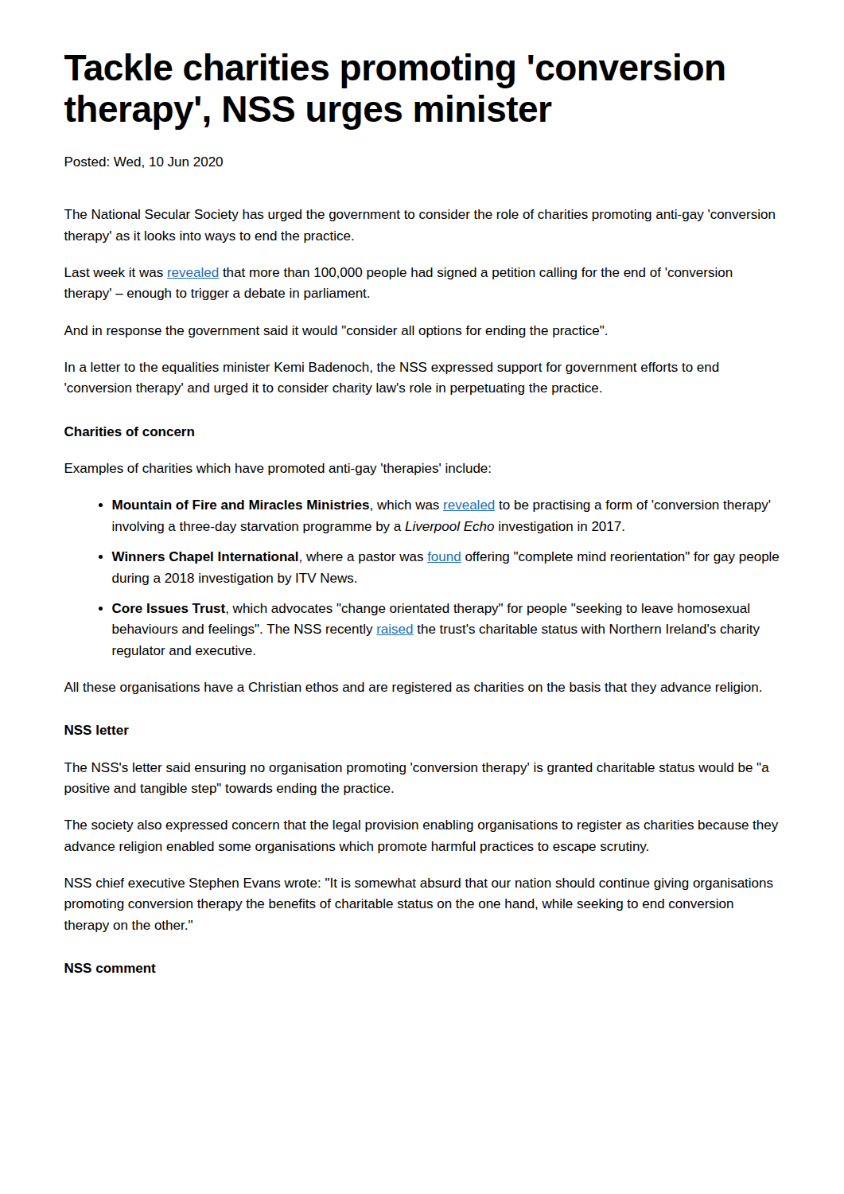Tackle charities promoting 'conversion therapy', NSS urges minister
Posted: Wed, 10 Jun 2020
The National Secular Society has urged the government to consider the role of charities promoting anti-gay 'conversion therapy' as it looks into ways to end the practice.
Last week it was revealed that more than 100,000 people had signed a petition calling for the end of 'conversion therapy' – enough to trigger a debate in parliament.
And in response the government said it would "consider all options for ending the practice".
In a letter to the equalities minister Kemi Badenoch, the NSS expressed support for government efforts to end 'conversion therapy' and urged it to consider charity law's role in perpetuating the practice.
Charities of concern
Examples of charities which have promoted anti-gay 'therapies' include:
Mountain of Fire and Miracles Ministries, which was revealed to be practising a form of 'conversion therapy' involving a three-day starvation programme by a Liverpool Echo investigation in 2017.
Winners Chapel International, where a pastor was found offering "complete mind reorientation" for gay people during a 2018 investigation by ITV News.
Core Issues Trust, which advocates "change orientated therapy" for people "seeking to leave homosexual behaviours and feelings". The NSS recently raised the trust's charitable status with Northern Ireland's charity regulator and executive.
All these organisations have a Christian ethos and are registered as charities on the basis that they advance religion.
NSS letter
The NSS's letter said ensuring no organisation promoting 'conversion therapy' is granted charitable status would be "a positive and tangible step" towards ending the practice.
The society also expressed concern that the legal provision enabling organisations to register as charities because they advance religion enabled some organisations which promote harmful practices to escape scrutiny.
NSS chief executive Stephen Evans wrote: "It is somewhat absurd that our nation should continue giving organisations promoting conversion therapy the benefits of charitable status on the one hand, while seeking to end conversion therapy on the other."
NSS comment